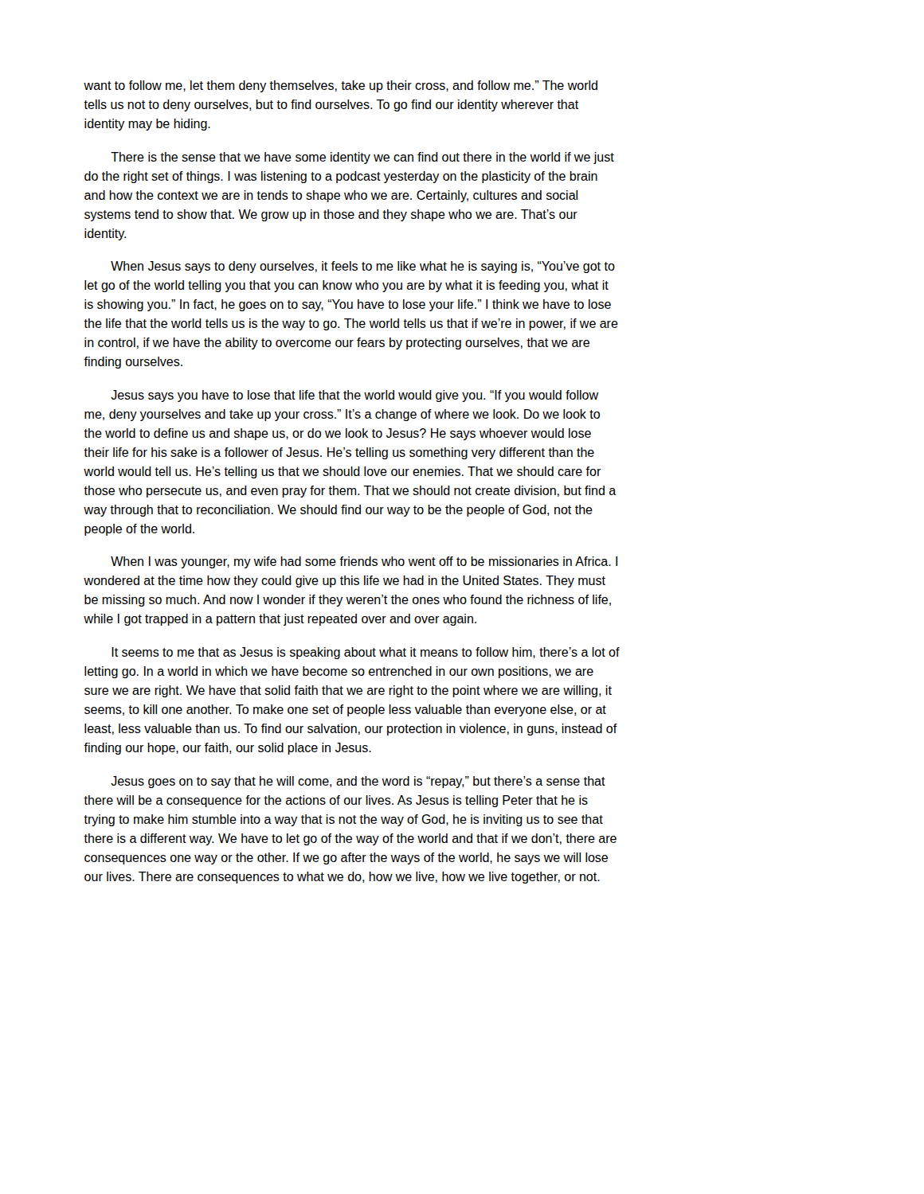want to follow me, let them deny themselves, take up their cross, and follow me.” The world tells us not to deny ourselves, but to find ourselves. To go find our identity wherever that identity may be hiding.
There is the sense that we have some identity we can find out there in the world if we just do the right set of things. I was listening to a podcast yesterday on the plasticity of the brain and how the context we are in tends to shape who we are. Certainly, cultures and social systems tend to show that. We grow up in those and they shape who we are. That’s our identity.
When Jesus says to deny ourselves, it feels to me like what he is saying is, “You’ve got to let go of the world telling you that you can know who you are by what it is feeding you, what it is showing you.” In fact, he goes on to say, “You have to lose your life.” I think we have to lose the life that the world tells us is the way to go. The world tells us that if we’re in power, if we are in control, if we have the ability to overcome our fears by protecting ourselves, that we are finding ourselves.
Jesus says you have to lose that life that the world would give you. “If you would follow me, deny yourselves and take up your cross.” It’s a change of where we look. Do we look to the world to define us and shape us, or do we look to Jesus? He says whoever would lose their life for his sake is a follower of Jesus. He’s telling us something very different than the world would tell us. He’s telling us that we should love our enemies. That we should care for those who persecute us, and even pray for them. That we should not create division, but find a way through that to reconciliation. We should find our way to be the people of God, not the people of the world.
When I was younger, my wife had some friends who went off to be missionaries in Africa. I wondered at the time how they could give up this life we had in the United States. They must be missing so much. And now I wonder if they weren’t the ones who found the richness of life, while I got trapped in a pattern that just repeated over and over again.
It seems to me that as Jesus is speaking about what it means to follow him, there’s a lot of letting go. In a world in which we have become so entrenched in our own positions, we are sure we are right. We have that solid faith that we are right to the point where we are willing, it seems, to kill one another. To make one set of people less valuable than everyone else, or at least, less valuable than us. To find our salvation, our protection in violence, in guns, instead of finding our hope, our faith, our solid place in Jesus.
Jesus goes on to say that he will come, and the word is “repay,” but there’s a sense that there will be a consequence for the actions of our lives. As Jesus is telling Peter that he is trying to make him stumble into a way that is not the way of God, he is inviting us to see that there is a different way. We have to let go of the way of the world and that if we don’t, there are consequences one way or the other. If we go after the ways of the world, he says we will lose our lives. There are consequences to what we do, how we live, how we live together, or not.